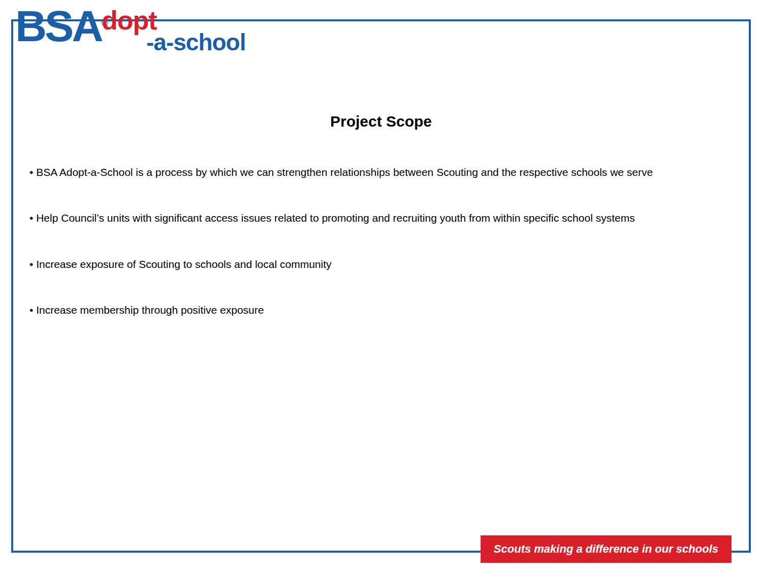BSA® dopt -a-school
Project Scope
• BSA Adopt-a-School is a process by which we can strengthen relationships between Scouting and the respective schools we serve
• Help Council’s units with significant access issues related to promoting and recruiting youth from within specific school systems
• Increase exposure of Scouting to schools and local community
• Increase membership through positive exposure
Scouts making a difference in our schools